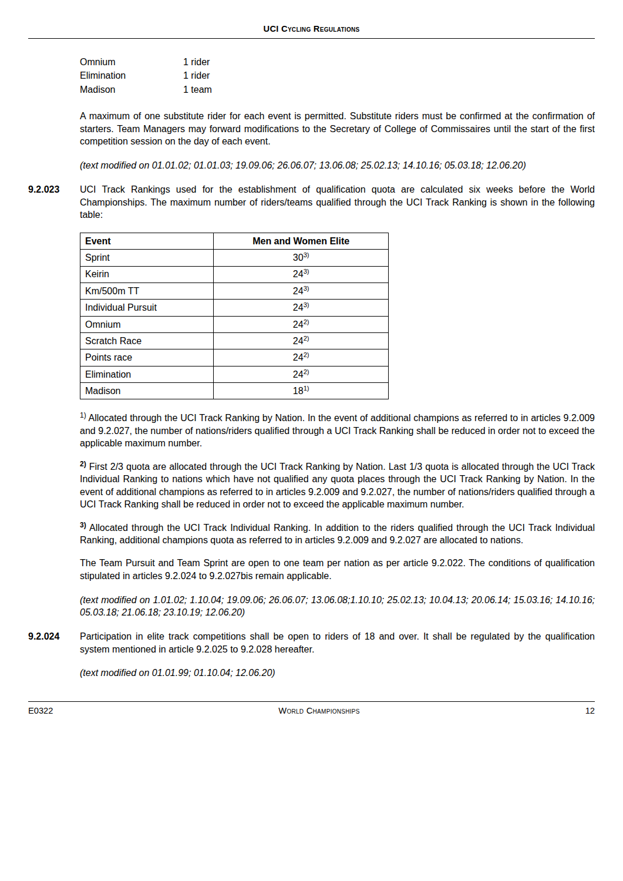UCI Cycling Regulations
| Omnium | 1 rider |
| Elimination | 1 rider |
| Madison | 1 team |
A maximum of one substitute rider for each event is permitted. Substitute riders must be confirmed at the confirmation of starters. Team Managers may forward modifications to the Secretary of College of Commissaires until the start of the first competition session on the day of each event.
(text modified on 01.01.02; 01.01.03; 19.09.06; 26.06.07; 13.06.08; 25.02.13; 14.10.16; 05.03.18; 12.06.20)
9.2.023
UCI Track Rankings used for the establishment of qualification quota are calculated six weeks before the World Championships. The maximum number of riders/teams qualified through the UCI Track Ranking is shown in the following table:
| Event | Men and Women Elite |
| --- | --- |
| Sprint | 30 3) |
| Keirin | 24 3) |
| Km/500m TT | 24 3) |
| Individual Pursuit | 24 3) |
| Omnium | 24 2) |
| Scratch Race | 24 2) |
| Points race | 24 2) |
| Elimination | 24 2) |
| Madison | 18 1) |
1) Allocated through the UCI Track Ranking by Nation. In the event of additional champions as referred to in articles 9.2.009 and 9.2.027, the number of nations/riders qualified through a UCI Track Ranking shall be reduced in order not to exceed the applicable maximum number.
2) First 2/3 quota are allocated through the UCI Track Ranking by Nation. Last 1/3 quota is allocated through the UCI Track Individual Ranking to nations which have not qualified any quota places through the UCI Track Ranking by Nation. In the event of additional champions as referred to in articles 9.2.009 and 9.2.027, the number of nations/riders qualified through a UCI Track Ranking shall be reduced in order not to exceed the applicable maximum number.
3) Allocated through the UCI Track Individual Ranking. In addition to the riders qualified through the UCI Track Individual Ranking, additional champions quota as referred to in articles 9.2.009 and 9.2.027 are allocated to nations.
The Team Pursuit and Team Sprint are open to one team per nation as per article 9.2.022. The conditions of qualification stipulated in articles 9.2.024 to 9.2.027bis remain applicable.
(text modified on 1.01.02; 1.10.04; 19.09.06; 26.06.07; 13.06.08;1.10.10; 25.02.13; 10.04.13; 20.06.14; 15.03.16; 14.10.16; 05.03.18; 21.06.18; 23.10.19; 12.06.20)
9.2.024
Participation in elite track competitions shall be open to riders of 18 and over. It shall be regulated by the qualification system mentioned in article 9.2.025 to 9.2.028 hereafter.
(text modified on 01.01.99; 01.10.04; 12.06.20)
E0322 World Championships 12